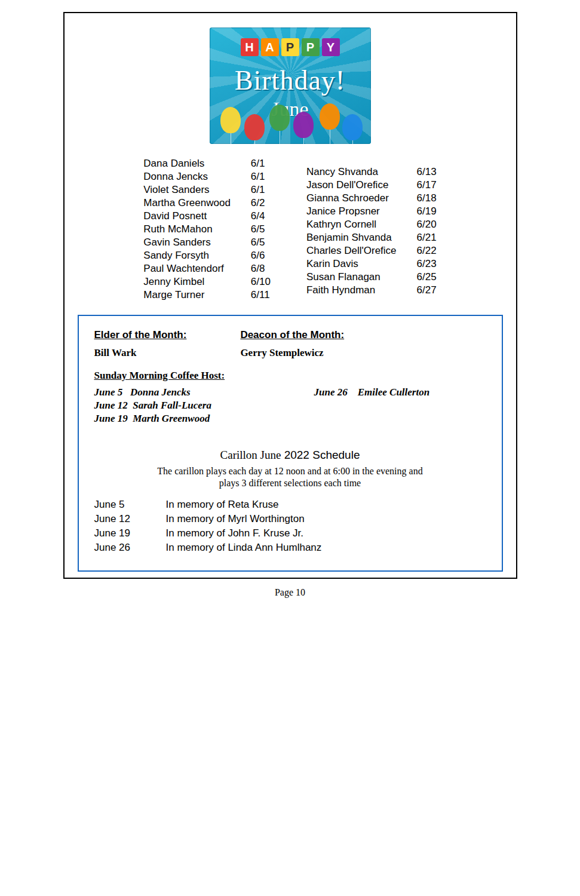HAPPY
Birthday!
June
| Dana Daniels | 6/1 |
| Donna Jencks | 6/1 |
| Violet Sanders | 6/1 |
| Martha Greenwood | 6/2 |
| David Posnett | 6/4 |
| Ruth McMahon | 6/5 |
| Gavin Sanders | 6/5 |
| Sandy Forsyth | 6/6 |
| Paul Wachtendorf | 6/8 |
| Jenny Kimbel | 6/10 |
| Marge Turner | 6/11 |
| Nancy Shvanda | 6/13 |
| Jason Dell'Orefice | 6/17 |
| Gianna Schroeder | 6/18 |
| Janice Propsner | 6/19 |
| Kathryn Cornell | 6/20 |
| Benjamin Shvanda | 6/21 |
| Charles Dell'Orefice | 6/22 |
| Karin Davis | 6/23 |
| Susan Flanagan | 6/25 |
| Faith Hyndman | 6/27 |
Elder of the Month:
Bill Wark
Deacon of the Month:
Gerry Stemplewicz
Sunday Morning Coffee Host:
June 5 Donna Jencks
June 26 Emilee Cullerton
June 12 Sarah Fall-Lucera
June 19 Marth Greenwood
Carillon June 2022 Schedule
The carillon plays each day at 12 noon and at 6:00 in the evening and
plays 3 different selections each time
| June 5 | In memory of Reta Kruse |
| June 12 | In memory of Myrl Worthington |
| June 19 | In memory of John F. Kruse Jr. |
| June 26 | In memory of Linda Ann Humlhanz |
Page 10